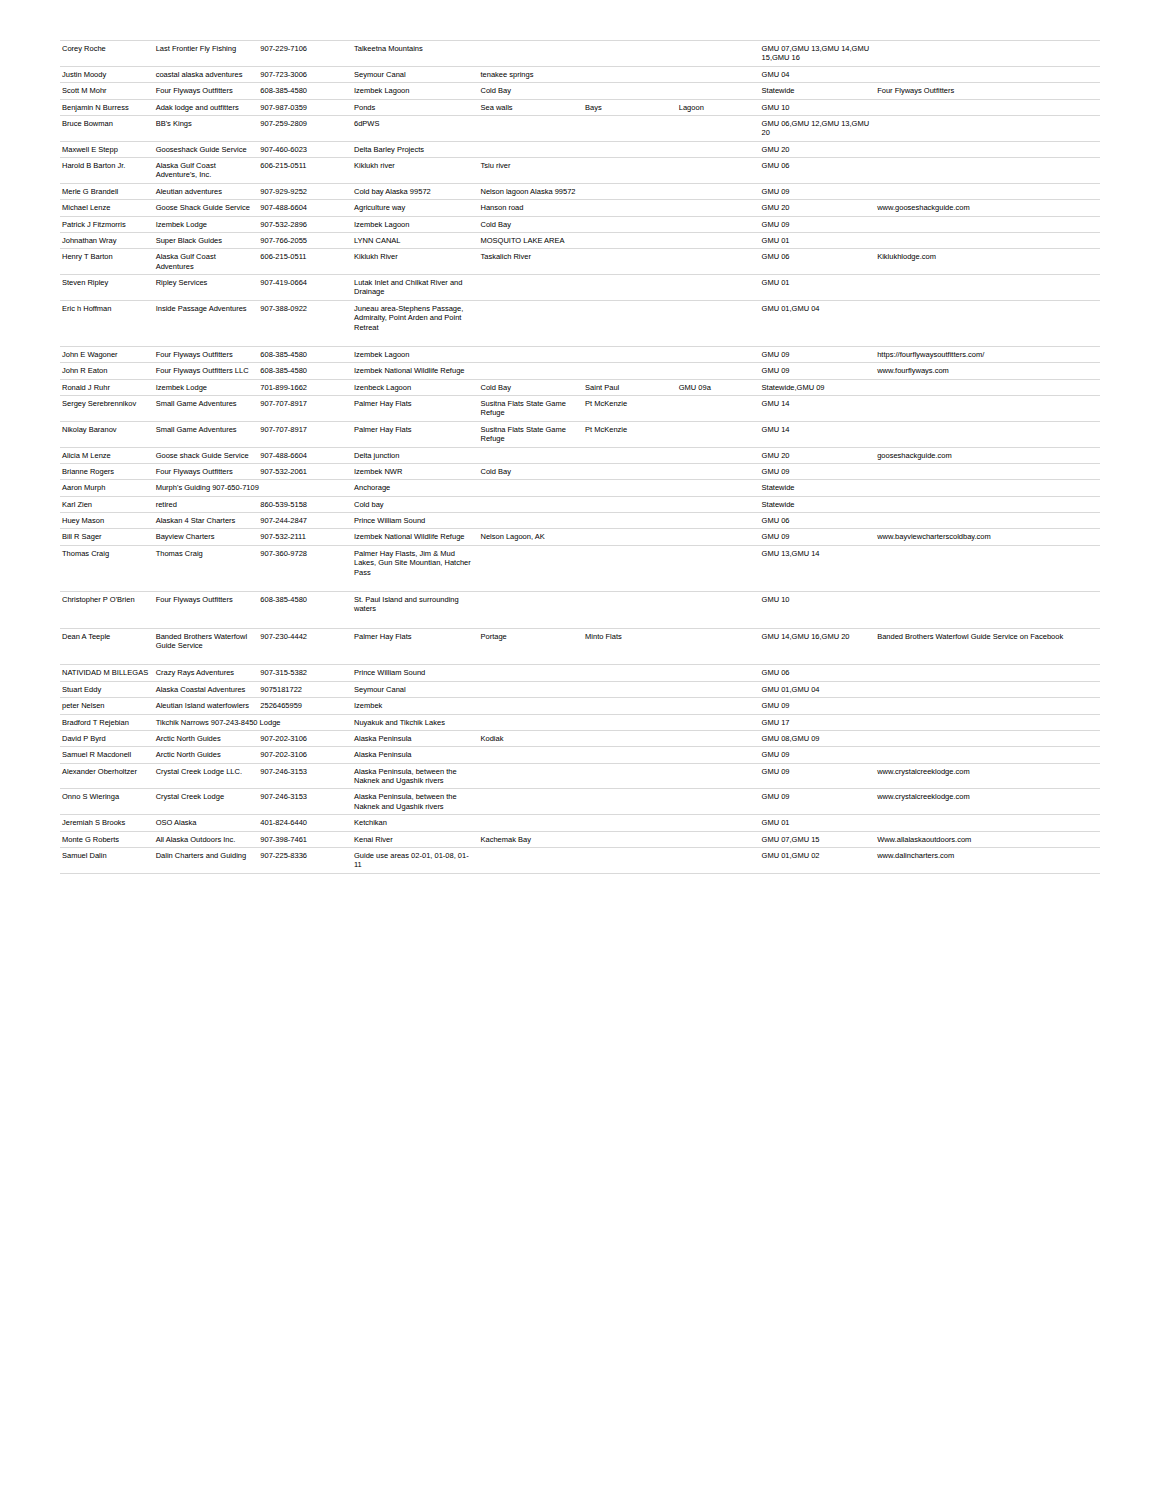| Corey Roche | Last Frontier Fly Fishing | 907-229-7106 | Talkeetna Mountains | | | | GMU 07,GMU 13,GMU 14,GMU 15,GMU 16 | |
| Justin Moody | coastal alaska adventures | 907-723-3006 | Seymour Canal | tenakee springs | | | GMU 04 | |
| Scott M Mohr | Four Flyways Outfitters | 608-385-4580 | Izembek Lagoon | Cold Bay | | | Statewide | Four Flyways Outfitters |
| Benjamin N Burress | Adak lodge and outfitters | 907-987-0359 | Ponds | Sea walls | Bays | Lagoon | GMU 10 | |
| Bruce Bowman | BB's Kings | 907-259-2809 | 6dPWS | | | | GMU 06,GMU 12,GMU 13,GMU 20 | |
| Maxwell E Stepp | Gooseshack Guide Service | 907-460-6023 | Delta Barley Projects | | | | GMU 20 | |
| Harold B Barton Jr. | Alaska Gulf Coast Adventure's, Inc. | 606-215-0511 | Kiklukh river | Tsiu river | | | GMU 06 | |
| Merle G Brandell | Aleutian adventures | 907-929-9252 | Cold bay Alaska 99572 | Nelson lagoon Alaska 99572 | | | GMU 09 | |
| Michael Lenze | Goose Shack Guide Service | 907-488-6604 | Agriculture way | Hanson road | | | GMU 20 | www.gooseshackguide.com |
| Patrick J Fitzmorris | Izembek Lodge | 907-532-2896 | Izembek Lagoon | Cold Bay | | | GMU 09 | |
| Johnathan Wray | Super Black Guides | 907-766-2055 | LYNN CANAL | MOSQUITO LAKE AREA | | | GMU 01 | |
| Henry T Barton | Alaska Gulf Coast Adventures | 606-215-0511 | Kiklukh River | Taskalich River | | | GMU 06 | Kiklukhlodge.com |
| Steven Ripley | Ripley Services | 907-419-0664 | Lutak Inlet and Chilkat River and Drainage | | | | GMU 01 | |
| Eric h Hoffman | Inside Passage Adventures | 907-388-0922 | Juneau area-Stephens Passage, Admiralty, Point Arden and Point Retreat | | | | GMU 01,GMU 04 | |
| John E Wagoner | Four Flyways Outfitters | 608-385-4580 | Izembek Lagoon | | | | GMU 09 | https://fourflywaysoutfitters.com/ |
| John R Eaton | Four Flyways Outfitters LLC | 608-385-4580 | Izembek National Wildlife Refuge | | | | GMU 09 | www.fourflyways.com |
| Ronald J Ruhr | Izembek Lodge | 701-899-1662 | Izenbeck Lagoon | Cold Bay | Saint Paul | GMU 09a | Statewide,GMU 09 | |
| Sergey Serebrennikov | Small Game Adventures | 907-707-8917 | Palmer Hay Flats | Susitna Flats State Game Refuge | Pt McKenzie | | GMU 14 | |
| Nikolay Baranov | Small Game Adventures | 907-707-8917 | Palmer Hay Flats | Susitna Flats State Game Refuge | Pt McKenzie | | GMU 14 | |
| Alicia M Lenze | Goose shack Guide Service | 907-488-6604 | Delta junction | | | | GMU 20 | gooseshackguide.com |
| Brianne Rogers | Four Flyways Outfitters | 907-532-2061 | Izembek NWR | Cold Bay | | | GMU 09 | |
| Aaron Murph | Murph's Guiding 907-650-7109 | Anchorage | | | | Statewide | |
| Karl Zien | retired | 860-539-5158 | Cold bay | | | | Statewide | |
| Huey Mason | Alaskan 4 Star Charters | 907-244-2847 | Prince William Sound | | | | GMU 06 | |
| Bill R Sager | Bayview Charters | 907-532-2111 | Izembek National Wildlife Refuge | Nelson Lagoon, AK | | | GMU 09 | www.bayviewcharterscoldbay.com |
| Thomas Craig | Thomas Craig | 907-360-9728 | Palmer Hay Flasts, Jim & Mud Lakes, Gun Site Mountian, Hatcher Pass | | | | GMU 13,GMU 14 | |
| Christopher P O'Brien | Four Flyways Outfitters | 608-385-4580 | St. Paul Island and surrounding waters | | | | GMU 10 | |
| Dean A Teeple | Banded Brothers Waterfowl Guide Service | 907-230-4442 | Palmer Hay Flats | Portage | Minto Flats | | GMU 14,GMU 16,GMU 20 | Banded Brothers Waterfowl Guide Service on Facebook |
| NATIVIDAD M BILLEGAS | Crazy Rays Adventures | 907-315-5382 | Prince William Sound | | | | GMU 06 | |
| Stuart Eddy | Alaska Coastal Adventures | 9075181722 | Seymour Canal | | | | GMU 01,GMU 04 | |
| peter Nelsen | Aleutian Island waterfowlers | 2526465959 | Izembek | | | | GMU 09 | |
| Bradford T Rejebian | Tikchik Narrows 907-243-8450 Lodge | Nuyakuk and Tikchik Lakes | | | | GMU 17 | |
| David P Byrd | Arctic North Guides | 907-202-3106 | Alaska Peninsula | Kodiak | | | GMU 08,GMU 09 | |
| Samuel R Macdonell | Arctic North Guides | 907-202-3106 | Alaska Peninsula | | | | GMU 09 | |
| Alexander Oberholtzer | Crystal Creek Lodge LLC. | 907-246-3153 | Alaska Peninsula, between the Naknek and Ugashik rivers | | | | GMU 09 | www.crystalcreeklodge.com |
| Onno S Wieringa | Crystal Creek Lodge | 907-246-3153 | Alaska Peninsula, between the Naknek and Ugashik rivers | | | | GMU 09 | www.crystalcreeklodge.com |
| Jeremiah S Brooks | OSO Alaska | 401-824-6440 | Ketchikan | | | | GMU 01 | |
| Monte G Roberts | All Alaska Outdoors Inc. | 907-398-7461 | Kenai River | Kachemak Bay | | | GMU 07,GMU 15 | Www.allalaskaoutdoors.com |
| Samuel Dalin | Dalin Charters and Guiding | 907-225-8336 | Guide use areas 02-01, 01-08, 01-11 | | | | GMU 01,GMU 02 | www.dalincharters.com |